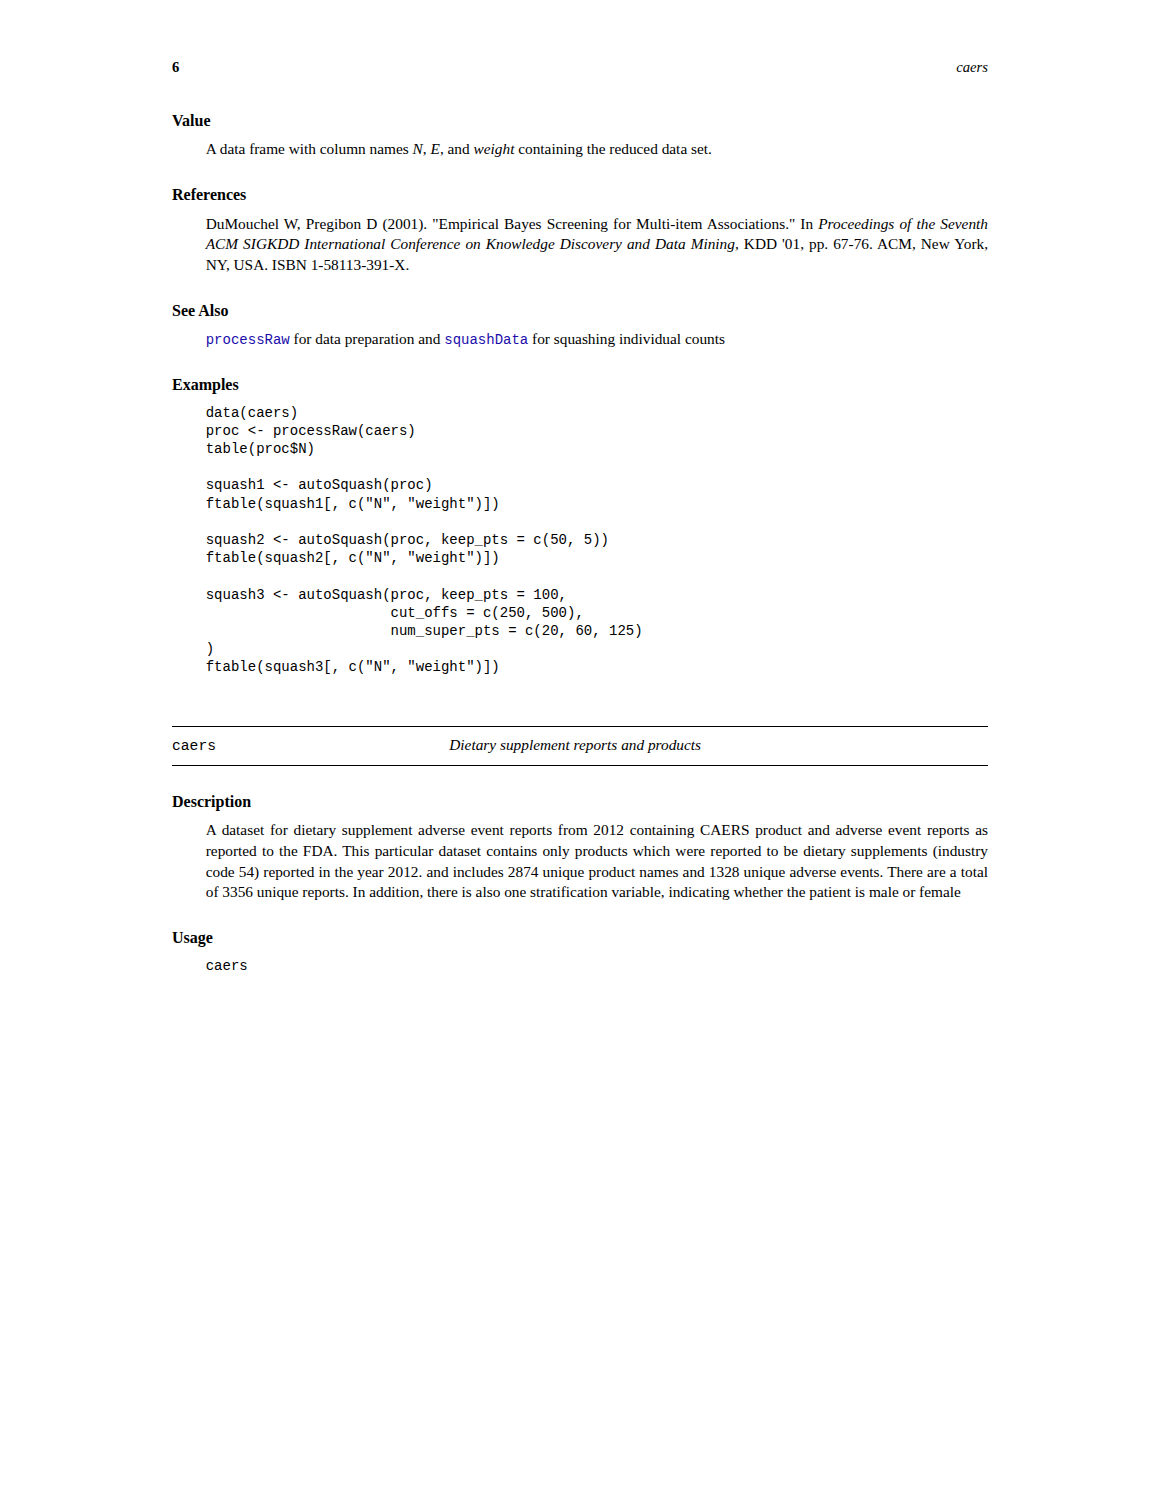6 caers
Value
A data frame with column names N, E, and weight containing the reduced data set.
References
DuMouchel W, Pregibon D (2001). "Empirical Bayes Screening for Multi-item Associations." In Proceedings of the Seventh ACM SIGKDD International Conference on Knowledge Discovery and Data Mining, KDD '01, pp. 67-76. ACM, New York, NY, USA. ISBN 1-58113-391-X.
See Also
processRaw for data preparation and squashData for squashing individual counts
Examples
data(caers)
proc <- processRaw(caers)
table(proc$N)

squash1 <- autoSquash(proc)
ftable(squash1[, c("N", "weight")])

squash2 <- autoSquash(proc, keep_pts = c(50, 5))
ftable(squash2[, c("N", "weight")])

squash3 <- autoSquash(proc, keep_pts = 100,
                      cut_offs = c(250, 500),
                      num_super_pts = c(20, 60, 125)
)
ftable(squash3[, c("N", "weight")])
caers Dietary supplement reports and products
Description
A dataset for dietary supplement adverse event reports from 2012 containing CAERS product and adverse event reports as reported to the FDA. This particular dataset contains only products which were reported to be dietary supplements (industry code 54) reported in the year 2012. and includes 2874 unique product names and 1328 unique adverse events. There are a total of 3356 unique reports. In addition, there is also one stratification variable, indicating whether the patient is male or female
Usage
caers